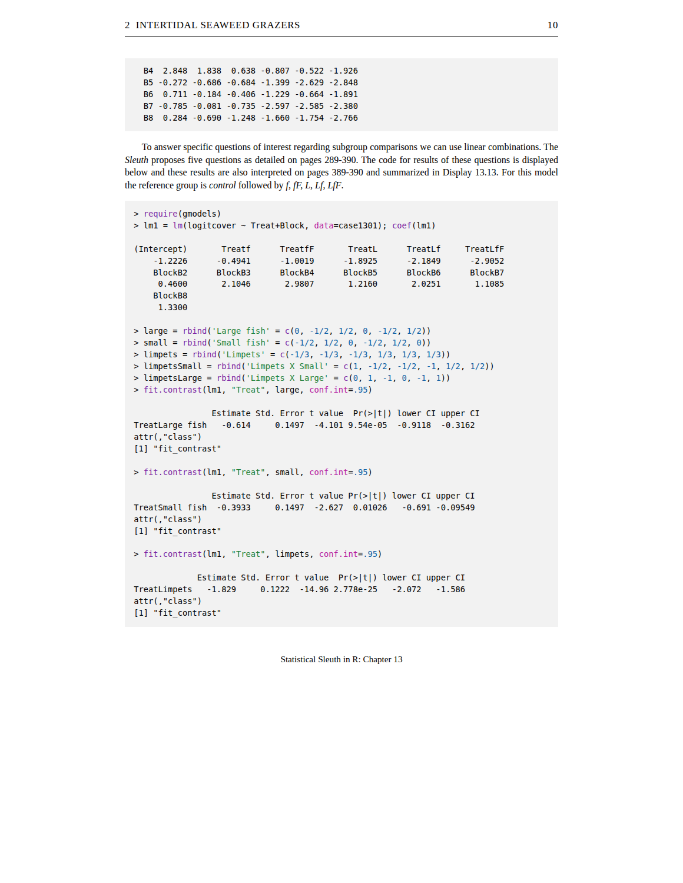2 INTERTIDAL SEAWEED GRAZERS 10
  B4  2.848  1.838  0.638 -0.807 -0.522 -1.926
  B5 -0.272 -0.686 -0.684 -1.399 -2.629 -2.848
  B6  0.711 -0.184 -0.406 -1.229 -0.664 -1.891
  B7 -0.785 -0.081 -0.735 -2.597 -2.585 -2.380
  B8  0.284 -0.690 -1.248 -1.660 -1.754 -2.766
To answer specific questions of interest regarding subgroup comparisons we can use linear combinations. The Sleuth proposes five questions as detailed on pages 289-390. The code for results of these questions is displayed below and these results are also interpreted on pages 389-390 and summarized in Display 13.13. For this model the reference group is control followed by f, fF, L, Lf, LfF.
> require(gmodels)
> lm1 = lm(logitcover ~ Treat+Block, data=case1301); coef(lm1)

(Intercept)       Treatf      TreatfF       TreatL      TreatLf     TreatLfF
    -1.2226      -0.4941      -1.0019      -1.8925      -2.1849      -2.9052
    BlockB2      BlockB3      BlockB4      BlockB5      BlockB6      BlockB7
     0.4600       2.1046       2.9807       1.2160       2.0251       1.1085
    BlockB8
     1.3300

> large = rbind('Large fish' = c(0, -1/2, 1/2, 0, -1/2, 1/2))
> small = rbind('Small fish' = c(-1/2, 1/2, 0, -1/2, 1/2, 0))
> limpets = rbind('Limpets' = c(-1/3, -1/3, -1/3, 1/3, 1/3, 1/3))
> limpetsSmall = rbind('Limpets X Small' = c(1, -1/2, -1/2, -1, 1/2, 1/2))
> limpetsLarge = rbind('Limpets X Large' = c(0, 1, -1, 0, -1, 1))
> fit.contrast(lm1, "Treat", large, conf.int=.95)

                Estimate Std. Error t value  Pr(>|t|) lower CI upper CI
TreatLarge fish   -0.614     0.1497  -4.101 9.54e-05  -0.9118  -0.3162
attr(,"class")
[1] "fit_contrast"

> fit.contrast(lm1, "Treat", small, conf.int=.95)

                Estimate Std. Error t value Pr(>|t|) lower CI upper CI
TreatSmall fish  -0.3933     0.1497  -2.627  0.01026   -0.691 -0.09549
attr(,"class")
[1] "fit_contrast"

> fit.contrast(lm1, "Treat", limpets, conf.int=.95)

             Estimate Std. Error t value  Pr(>|t|) lower CI upper CI
TreatLimpets   -1.829     0.1222  -14.96 2.778e-25   -2.072   -1.586
attr(,"class")
[1] "fit_contrast"
Statistical Sleuth in R: Chapter 13